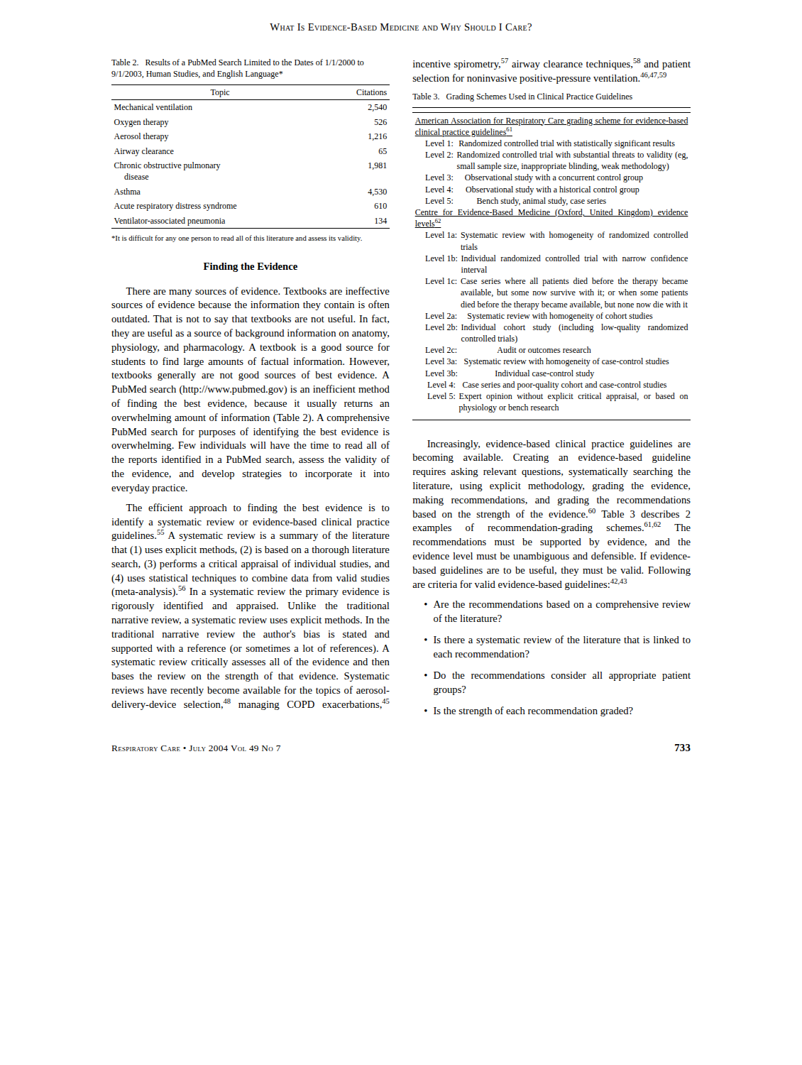What Is Evidence-Based Medicine and Why Should I Care?
Table 2. Results of a PubMed Search Limited to the Dates of 1/1/2000 to 9/1/2003, Human Studies, and English Language*
| Topic | Citations |
| --- | --- |
| Mechanical ventilation | 2,540 |
| Oxygen therapy | 526 |
| Aerosol therapy | 1,216 |
| Airway clearance | 65 |
| Chronic obstructive pulmonary disease | 1,981 |
| Asthma | 4,530 |
| Acute respiratory distress syndrome | 610 |
| Ventilator-associated pneumonia | 134 |
*It is difficult for any one person to read all of this literature and assess its validity.
Finding the Evidence
There are many sources of evidence. Textbooks are ineffective sources of evidence because the information they contain is often outdated. That is not to say that textbooks are not useful. In fact, they are useful as a source of background information on anatomy, physiology, and pharmacology. A textbook is a good source for students to find large amounts of factual information. However, textbooks generally are not good sources of best evidence. A PubMed search (http://www.pubmed.gov) is an inefficient method of finding the best evidence, because it usually returns an overwhelming amount of information (Table 2). A comprehensive PubMed search for purposes of identifying the best evidence is overwhelming. Few individuals will have the time to read all of the reports identified in a PubMed search, assess the validity of the evidence, and develop strategies to incorporate it into everyday practice.
The efficient approach to finding the best evidence is to identify a systematic review or evidence-based clinical practice guidelines.55 A systematic review is a summary of the literature that (1) uses explicit methods, (2) is based on a thorough literature search, (3) performs a critical appraisal of individual studies, and (4) uses statistical techniques to combine data from valid studies (meta-analysis).56 In a systematic review the primary evidence is rigorously identified and appraised. Unlike the traditional narrative review, a systematic review uses explicit methods. In the traditional narrative review the author's bias is stated and supported with a reference (or sometimes a lot of references). A systematic review critically assesses all of the evidence and then bases the review on the strength of that evidence. Systematic reviews have recently become available for the topics of aerosol-delivery-device selection,48 managing COPD exacerbations,45 incentive spirometry,57 airway clearance techniques,58 and patient selection for noninvasive positive-pressure ventilation.46,47,59
Table 3. Grading Schemes Used in Clinical Practice Guidelines
| American Association for Respiratory Care grading scheme for evidence-based clinical practice guidelines 61 Level 1: Randomized controlled trial with statistically significant results Level 2: Randomized controlled trial with substantial threats to validity (eg, small sample size, inappropriate blinding, weak methodology) Level 3: Observational study with a concurrent control group Level 4: Observational study with a historical control group Level 5: Bench study, animal study, case series Centre for Evidence-Based Medicine (Oxford, United Kingdom) evidence levels 62 Level 1a: Systematic review with homogeneity of randomized controlled trials Level 1b: Individual randomized controlled trial with narrow confidence interval Level 1c: Case series where all patients died before the therapy became available, but some now survive with it; or when some patients died before the therapy became available, but none now die with it Level 2a: Systematic review with homogeneity of cohort studies Level 2b: Individual cohort study (including low-quality randomized controlled trials) Level 2c: Audit or outcomes research Level 3a: Systematic review with homogeneity of case-control studies Level 3b: Individual case-control study Level 4: Case series and poor-quality cohort and case-control studies Level 5: Expert opinion without explicit critical appraisal, or based on physiology or bench research |
Increasingly, evidence-based clinical practice guidelines are becoming available. Creating an evidence-based guideline requires asking relevant questions, systematically searching the literature, using explicit methodology, grading the evidence, making recommendations, and grading the recommendations based on the strength of the evidence.60 Table 3 describes 2 examples of recommendation-grading schemes.61,62 The recommendations must be supported by evidence, and the evidence level must be unambiguous and defensible. If evidence-based guidelines are to be useful, they must be valid. Following are criteria for valid evidence-based guidelines:42,43
Are the recommendations based on a comprehensive review of the literature?
Is there a systematic review of the literature that is linked to each recommendation?
Do the recommendations consider all appropriate patient groups?
Is the strength of each recommendation graded?
Respiratory Care • July 2004 Vol 49 No 7 733